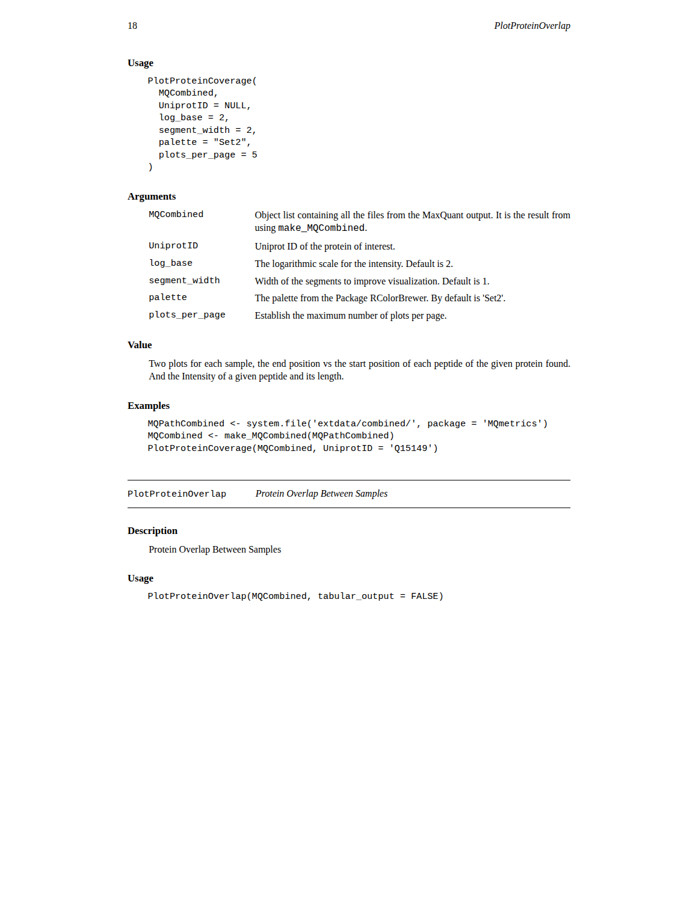18 PlotProteinOverlap
Usage
PlotProteinCoverage(
  MQCombined,
  UniprotID = NULL,
  log_base = 2,
  segment_width = 2,
  palette = "Set2",
  plots_per_page = 5
)
Arguments
MQCombined
Object list containing all the files from the MaxQuant output. It is the result from using make_MQCombined.
UniprotID
Uniprot ID of the protein of interest.
log_base
The logarithmic scale for the intensity. Default is 2.
segment_width
Width of the segments to improve visualization. Default is 1.
palette
The palette from the Package RColorBrewer. By default is 'Set2'.
plots_per_page
Establish the maximum number of plots per page.
Value
Two plots for each sample, the end position vs the start position of each peptide of the given protein found. And the Intensity of a given peptide and its length.
Examples
MQPathCombined <- system.file('extdata/combined/', package = 'MQmetrics')
MQCombined <- make_MQCombined(MQPathCombined)
PlotProteinCoverage(MQCombined, UniprotID = 'Q15149')
PlotProteinOverlap Protein Overlap Between Samples
Description
Protein Overlap Between Samples
Usage
PlotProteinOverlap(MQCombined, tabular_output = FALSE)